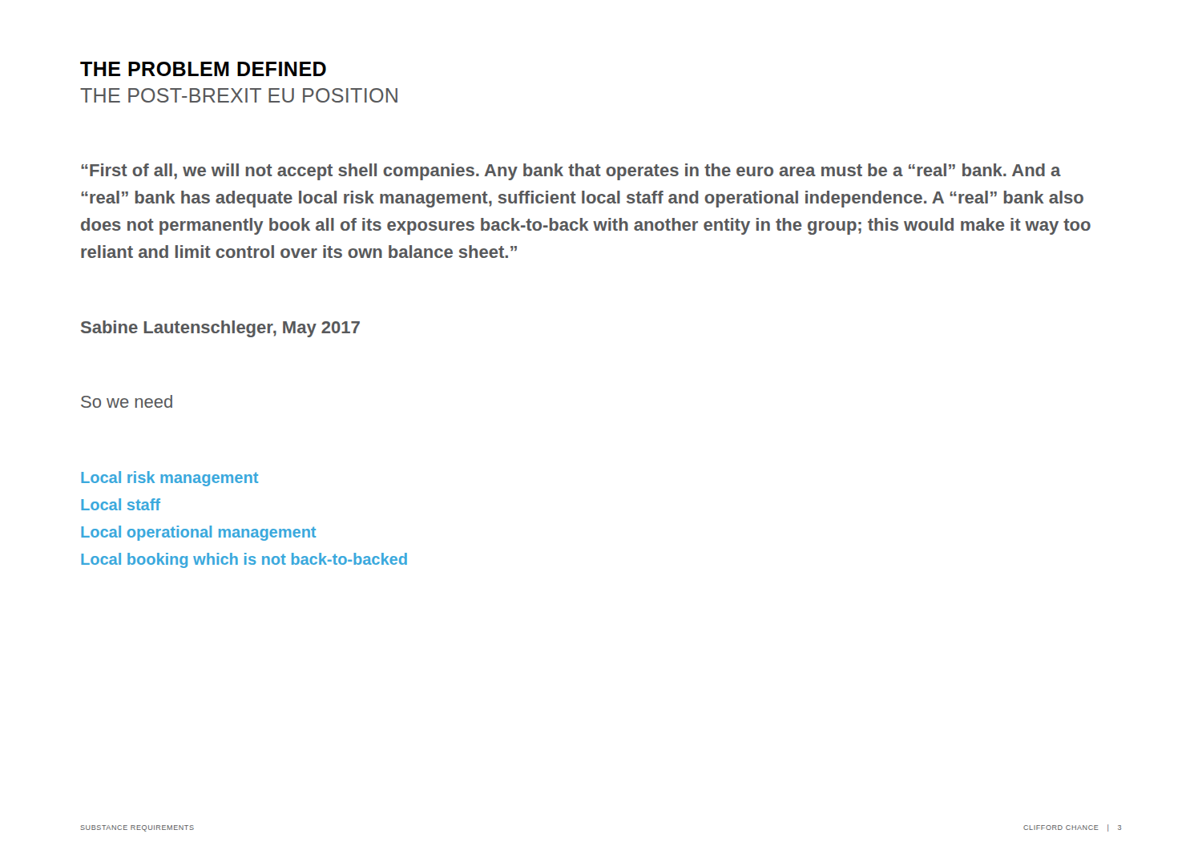The problem defined
The post-Brexit EU position
“First of all, we will not accept shell companies. Any bank that operates in the euro area must be a “real” bank. And a “real” bank has adequate local risk management, sufficient local staff and operational independence. A “real” bank also does not permanently book all of its exposures back-to-back with another entity in the group; this would make it way too reliant and limit control over its own balance sheet.”
Sabine Lautenschleger, May 2017
So we need
Local risk management
Local staff
Local operational management
Local booking which is not back-to-backed
Substance requirements Clifford Chance|3